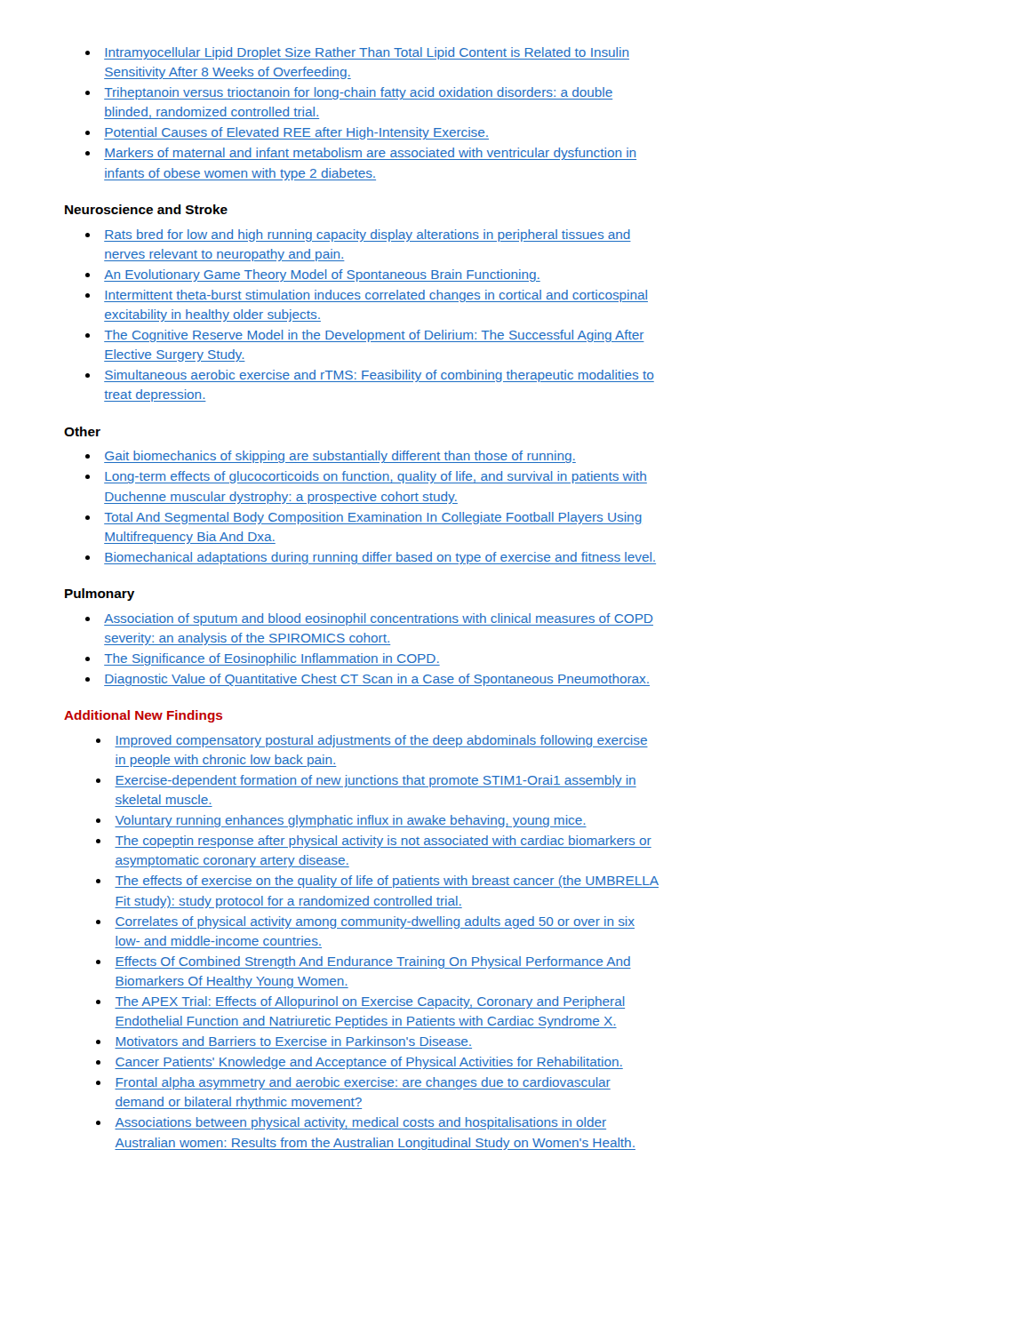Intramyocellular Lipid Droplet Size Rather Than Total Lipid Content is Related to Insulin Sensitivity After 8 Weeks of Overfeeding.
Triheptanoin versus trioctanoin for long-chain fatty acid oxidation disorders: a double blinded, randomized controlled trial.
Potential Causes of Elevated REE after High-Intensity Exercise.
Markers of maternal and infant metabolism are associated with ventricular dysfunction in infants of obese women with type 2 diabetes.
Neuroscience and Stroke
Rats bred for low and high running capacity display alterations in peripheral tissues and nerves relevant to neuropathy and pain.
An Evolutionary Game Theory Model of Spontaneous Brain Functioning.
Intermittent theta-burst stimulation induces correlated changes in cortical and corticospinal excitability in healthy older subjects.
The Cognitive Reserve Model in the Development of Delirium: The Successful Aging After Elective Surgery Study.
Simultaneous aerobic exercise and rTMS: Feasibility of combining therapeutic modalities to treat depression.
Other
Gait biomechanics of skipping are substantially different than those of running.
Long-term effects of glucocorticoids on function, quality of life, and survival in patients with Duchenne muscular dystrophy: a prospective cohort study.
Total And Segmental Body Composition Examination In Collegiate Football Players Using Multifrequency Bia And Dxa.
Biomechanical adaptations during running differ based on type of exercise and fitness level.
Pulmonary
Association of sputum and blood eosinophil concentrations with clinical measures of COPD severity: an analysis of the SPIROMICS cohort.
The Significance of Eosinophilic Inflammation in COPD.
Diagnostic Value of Quantitative Chest CT Scan in a Case of Spontaneous Pneumothorax.
Additional New Findings
Improved compensatory postural adjustments of the deep abdominals following exercise in people with chronic low back pain.
Exercise-dependent formation of new junctions that promote STIM1-Orai1 assembly in skeletal muscle.
Voluntary running enhances glymphatic influx in awake behaving, young mice.
The copeptin response after physical activity is not associated with cardiac biomarkers or asymptomatic coronary artery disease.
The effects of exercise on the quality of life of patients with breast cancer (the UMBRELLA Fit study): study protocol for a randomized controlled trial.
Correlates of physical activity among community-dwelling adults aged 50 or over in six low- and middle-income countries.
Effects Of Combined Strength And Endurance Training On Physical Performance And Biomarkers Of Healthy Young Women.
The APEX Trial: Effects of Allopurinol on Exercise Capacity, Coronary and Peripheral Endothelial Function and Natriuretic Peptides in Patients with Cardiac Syndrome X.
Motivators and Barriers to Exercise in Parkinson's Disease.
Cancer Patients' Knowledge and Acceptance of Physical Activities for Rehabilitation.
Frontal alpha asymmetry and aerobic exercise: are changes due to cardiovascular demand or bilateral rhythmic movement?
Associations between physical activity, medical costs and hospitalisations in older Australian women: Results from the Australian Longitudinal Study on Women's Health.